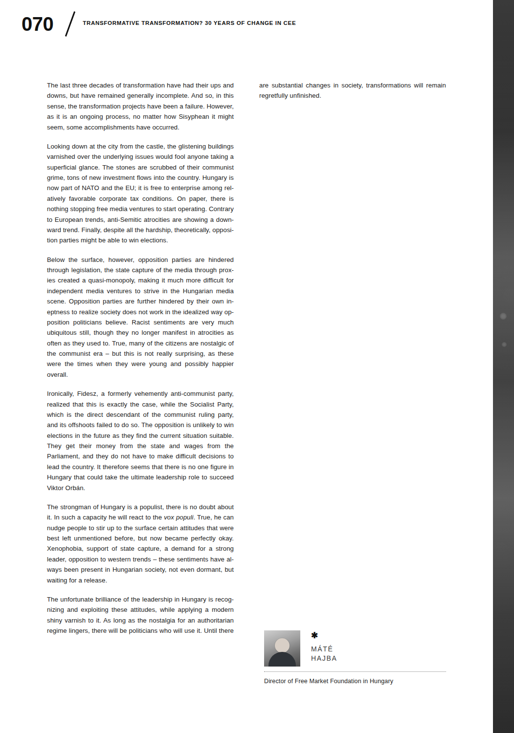070 Transformative Transformation? 30 Years of Change in CEE
The last three decades of transformation have had their ups and downs, but have remained generally incomplete. And so, in this sense, the transformation projects have been a failure. However, as it is an ongoing process, no matter how Sisyphean it might seem, some accomplishments have occurred.
Looking down at the city from the castle, the glistening buildings varnished over the underlying issues would fool anyone taking a superficial glance. The stones are scrubbed of their communist grime, tons of new investment flows into the country. Hungary is now part of NATO and the EU; it is free to enterprise among relatively favorable corporate tax conditions. On paper, there is nothing stopping free media ventures to start operating. Contrary to European trends, anti-Semitic atrocities are showing a downward trend. Finally, despite all the hardship, theoretically, opposition parties might be able to win elections.
Below the surface, however, opposition parties are hindered through legislation, the state capture of the media through proxies created a quasi-monopoly, making it much more difficult for independent media ventures to strive in the Hungarian media scene. Opposition parties are further hindered by their own ineptness to realize society does not work in the idealized way opposition politicians believe. Racist sentiments are very much ubiquitous still, though they no longer manifest in atrocities as often as they used to. True, many of the citizens are nostalgic of the communist era – but this is not really surprising, as these were the times when they were young and possibly happier overall.
Ironically, Fidesz, a formerly vehemently anti-communist party, realized that this is exactly the case, while the Socialist Party, which is the direct descendant of the communist ruling party, and its offshoots failed to do so. The opposition is unlikely to win elections in the future as they find the current situation suitable. They get their money from the state and wages from the Parliament, and they do not have to make difficult decisions to lead the country. It therefore seems that there is no one figure in Hungary that could take the ultimate leadership role to succeed Viktor Orbán.
The strongman of Hungary is a populist, there is no doubt about it. In such a capacity he will react to the vox populi. True, he can nudge people to stir up to the surface certain attitudes that were best left unmentioned before, but now became perfectly okay. Xenophobia, support of state capture, a demand for a strong leader, opposition to western trends – these sentiments have always been present in Hungarian society, not even dormant, but waiting for a release.
The unfortunate brilliance of the leadership in Hungary is recognizing and exploiting these attitudes, while applying a modern shiny varnish to it. As long as the nostalgia for an authoritarian regime lingers, there will be politicians who will use it. Until there are substantial changes in society, transformations will remain regretfully unfinished.
✱
MÁTÉ
HAJBA
Director of Free Market Foundation in Hungary